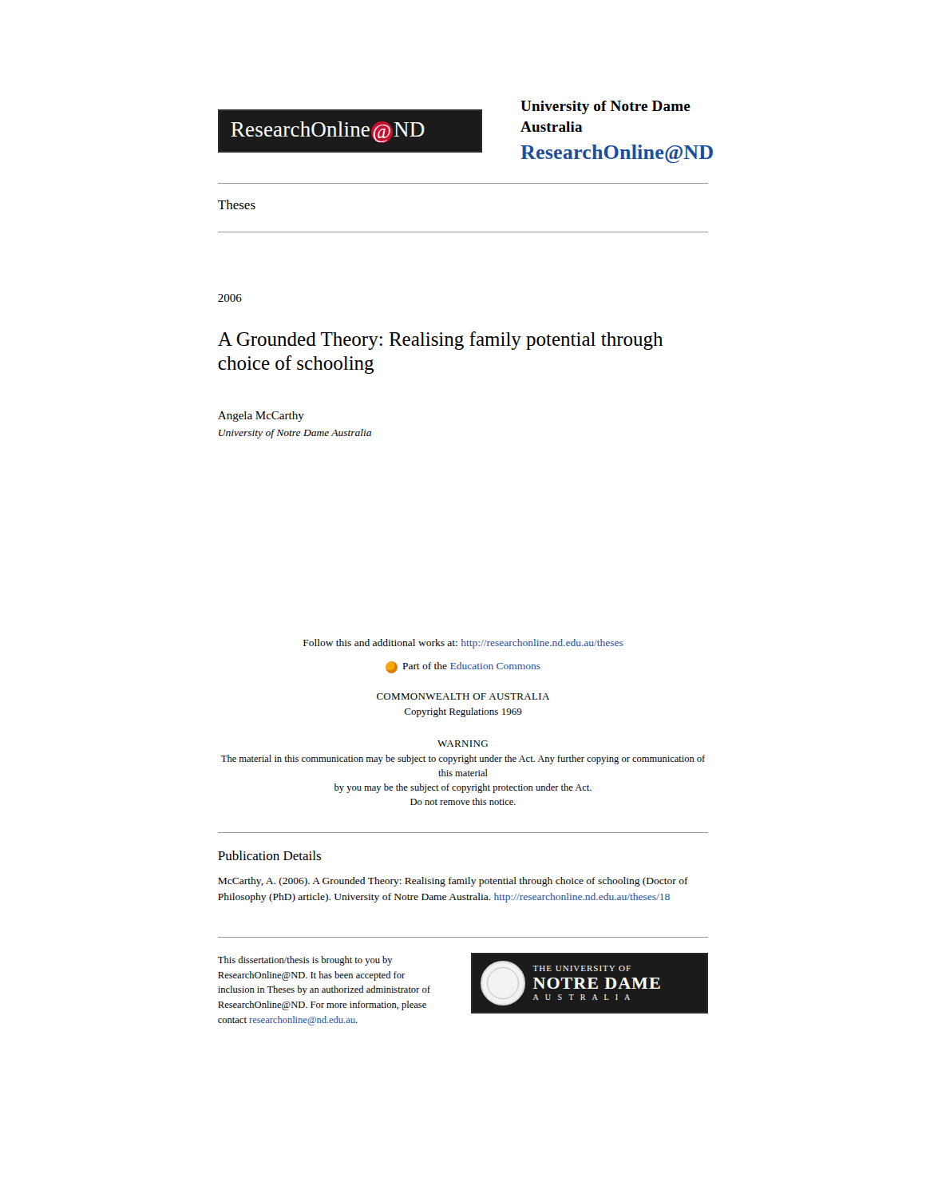ResearchOnline@ND
University of Notre Dame Australia
ResearchOnline@ND
Theses
2006
A Grounded Theory: Realising family potential through choice of schooling
Angela McCarthy
University of Notre Dame Australia
Follow this and additional works at: http://researchonline.nd.edu.au/theses
Part of the Education Commons
COMMONWEALTH OF AUSTRALIA
Copyright Regulations 1969
WARNING
The material in this communication may be subject to copyright under the Act. Any further copying or communication of this material
by you may be the subject of copyright protection under the Act.
Do not remove this notice.
Publication Details
McCarthy, A. (2006). A Grounded Theory: Realising family potential through choice of schooling (Doctor of Philosophy (PhD) article). University of Notre Dame Australia. http://researchonline.nd.edu.au/theses/18
This dissertation/thesis is brought to you by ResearchOnline@ND. It has been accepted for inclusion in Theses by an authorized administrator of ResearchOnline@ND. For more information, please contact researchonline@nd.edu.au.
THE UNIVERSITY OF
NOTRE DAME
A U S T R A L I A